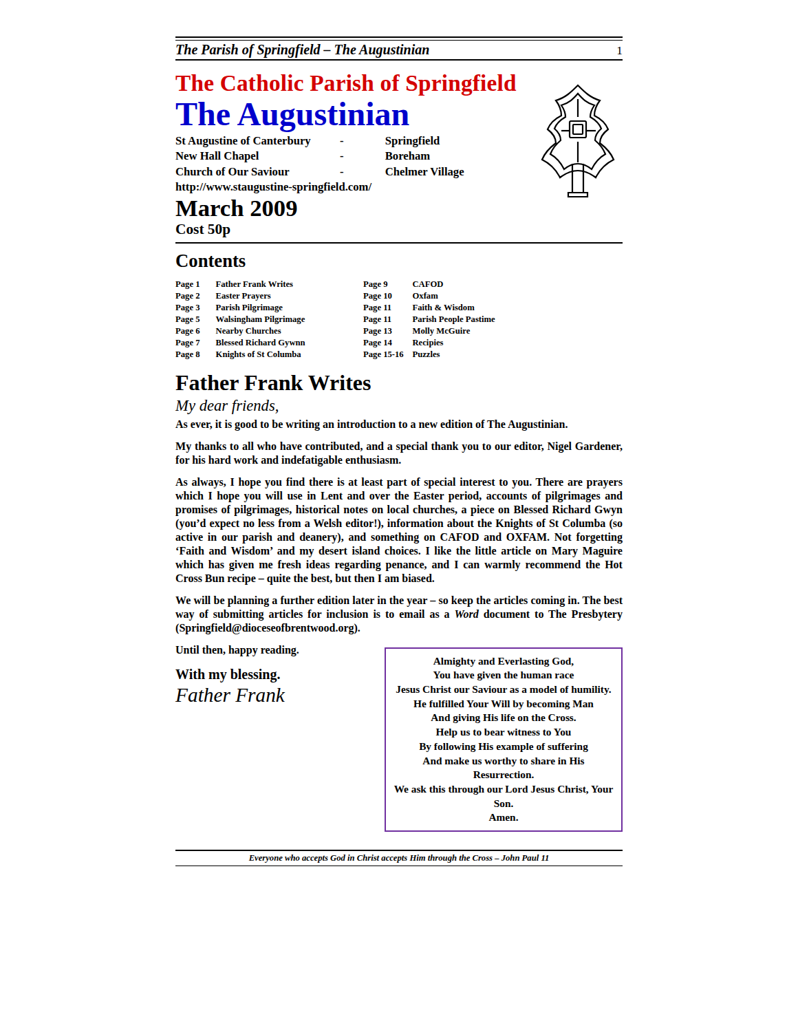The Parish of Springfield – The Augustinian 1
The Catholic Parish of Springfield
The Augustinian
| St Augustine of Canterbury | - | Springfield |
| New Hall Chapel | - | Boreham |
| Church of Our Saviour | - | Chelmer Village |
http://www.staugustine-springfield.com/
March 2009
Cost 50p
Contents
| Page 1 | Father Frank Writes | Page 9 | CAFOD |
| Page 2 | Easter Prayers | Page 10 | Oxfam |
| Page 3 | Parish Pilgrimage | Page 11 | Faith & Wisdom |
| Page 5 | Walsingham Pilgrimage | Page 11 | Parish People Pastime |
| Page 6 | Nearby Churches | Page 13 | Molly McGuire |
| Page 7 | Blessed Richard Gywnn | Page 14 | Recipies |
| Page 8 | Knights of St Columba | Page 15-16 | Puzzles |
Father Frank Writes
My dear friends,
As ever, it is good to be writing an introduction to a new edition of The Augustinian.
My thanks to all who have contributed, and a special thank you to our editor, Nigel Gardener, for his hard work and indefatigable enthusiasm.
As always, I hope you find there is at least part of special interest to you. There are prayers which I hope you will use in Lent and over the Easter period, accounts of pilgrimages and promises of pilgrimages, historical notes on local churches, a piece on Blessed Richard Gwyn (you’d expect no less from a Welsh editor!), information about the Knights of St Columba (so active in our parish and deanery), and something on CAFOD and OXFAM. Not forgetting ‘Faith and Wisdom’ and my desert island choices. I like the little article on Mary Maguire which has given me fresh ideas regarding penance, and I can warmly recommend the Hot Cross Bun recipe – quite the best, but then I am biased.
We will be planning a further edition later in the year – so keep the articles coming in. The best way of submitting articles for inclusion is to email as a Word document to The Presbytery (Springfield@dioceseofbrentwood.org).
Until then, happy reading.
With my blessing.
Father Frank
Almighty and Everlasting God,
You have given the human race
Jesus Christ our Saviour as a model of humility.
He fulfilled Your Will by becoming Man
And giving His life on the Cross.
Help us to bear witness to You
By following His example of suffering
And make us worthy to share in His Resurrection.
We ask this through our Lord Jesus Christ, Your Son.
Amen.
Everyone who accepts God in Christ accepts Him through the Cross – John Paul 11